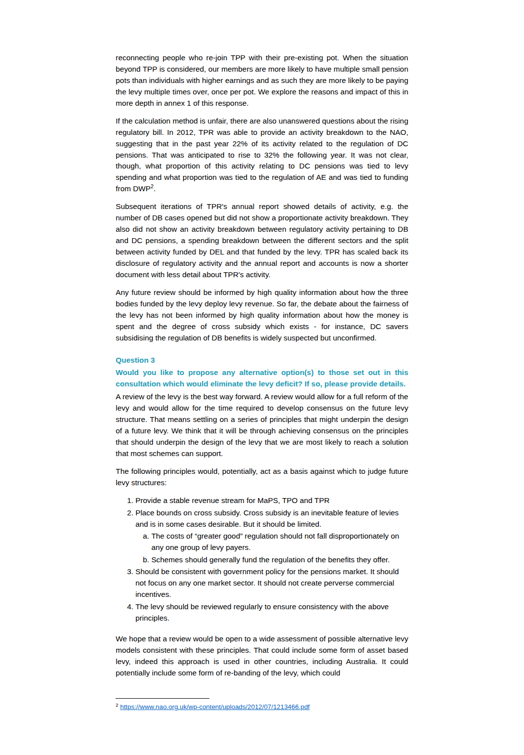reconnecting people who re-join TPP with their pre-existing pot. When the situation beyond TPP is considered, our members are more likely to have multiple small pension pots than individuals with higher earnings and as such they are more likely to be paying the levy multiple times over, once per pot. We explore the reasons and impact of this in more depth in annex 1 of this response.
If the calculation method is unfair, there are also unanswered questions about the rising regulatory bill. In 2012, TPR was able to provide an activity breakdown to the NAO, suggesting that in the past year 22% of its activity related to the regulation of DC pensions. That was anticipated to rise to 32% the following year. It was not clear, though, what proportion of this activity relating to DC pensions was tied to levy spending and what proportion was tied to the regulation of AE and was tied to funding from DWP2.
Subsequent iterations of TPR's annual report showed details of activity, e.g. the number of DB cases opened but did not show a proportionate activity breakdown. They also did not show an activity breakdown between regulatory activity pertaining to DB and DC pensions, a spending breakdown between the different sectors and the split between activity funded by DEL and that funded by the levy. TPR has scaled back its disclosure of regulatory activity and the annual report and accounts is now a shorter document with less detail about TPR's activity.
Any future review should be informed by high quality information about how the three bodies funded by the levy deploy levy revenue. So far, the debate about the fairness of the levy has not been informed by high quality information about how the money is spent and the degree of cross subsidy which exists - for instance, DC savers subsidising the regulation of DB benefits is widely suspected but unconfirmed.
Question 3
Would you like to propose any alternative option(s) to those set out in this consultation which would eliminate the levy deficit? If so, please provide details.
A review of the levy is the best way forward. A review would allow for a full reform of the levy and would allow for the time required to develop consensus on the future levy structure. That means settling on a series of principles that might underpin the design of a future levy. We think that it will be through achieving consensus on the principles that should underpin the design of the levy that we are most likely to reach a solution that most schemes can support.
The following principles would, potentially, act as a basis against which to judge future levy structures:
Provide a stable revenue stream for MaPS, TPO and TPR
Place bounds on cross subsidy. Cross subsidy is an inevitable feature of levies and is in some cases desirable. But it should be limited.
The costs of “greater good” regulation should not fall disproportionately on any one group of levy payers.
Schemes should generally fund the regulation of the benefits they offer.
Should be consistent with government policy for the pensions market. It should not focus on any one market sector. It should not create perverse commercial incentives.
The levy should be reviewed regularly to ensure consistency with the above principles.
We hope that a review would be open to a wide assessment of possible alternative levy models consistent with these principles. That could include some form of asset based levy, indeed this approach is used in other countries, including Australia. It could potentially include some form of re-banding of the levy, which could
2 https://www.nao.org.uk/wp-content/uploads/2012/07/1213466.pdf